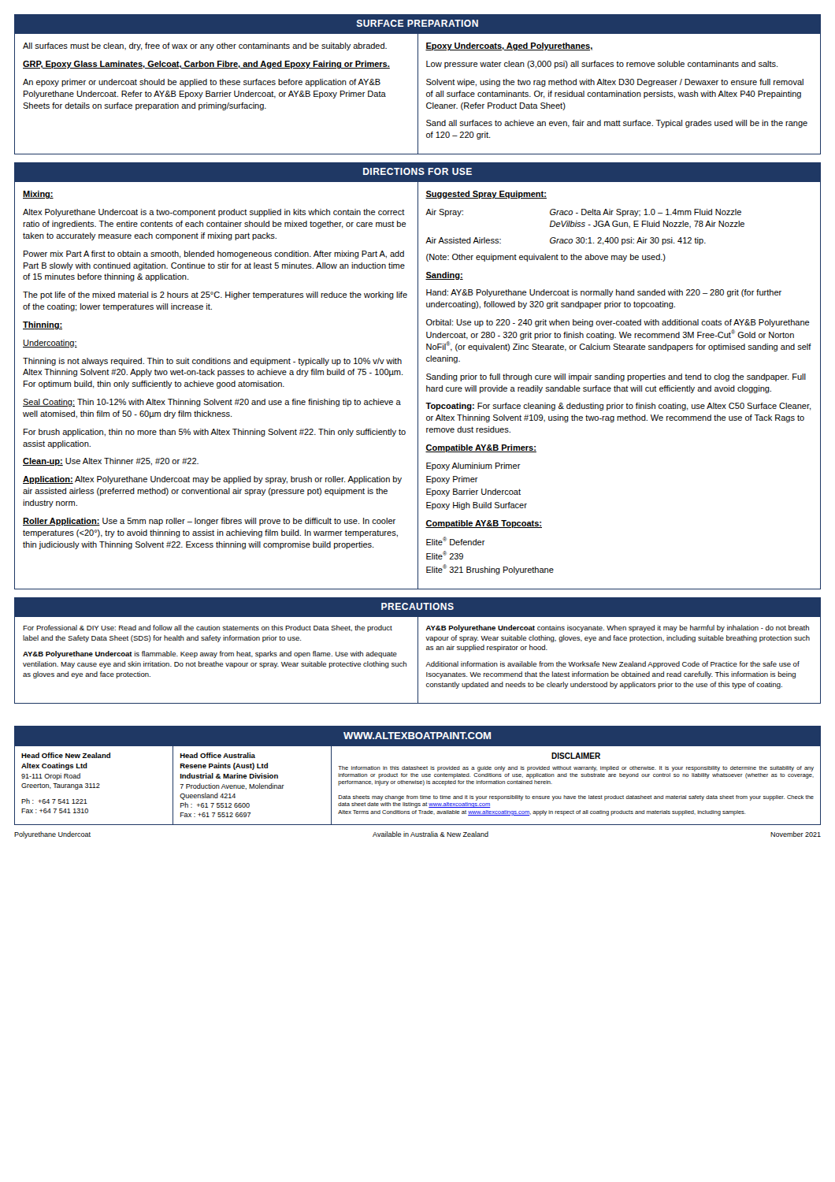SURFACE PREPARATION
| All surfaces must be clean, dry, free of wax or any other contaminants and be suitably abraded. GRP, Epoxy Glass Laminates, Gelcoat, Carbon Fibre, and Aged Epoxy Fairing or Primers. An epoxy primer or undercoat should be applied to these surfaces before application of AY&B Polyurethane Undercoat. Refer to AY&B Epoxy Barrier Undercoat, or AY&B Epoxy Primer Data Sheets for details on surface preparation and priming/surfacing. | Epoxy Undercoats, Aged Polyurethanes, Low pressure water clean (3,000 psi) all surfaces to remove soluble contaminants and salts. Solvent wipe, using the two rag method with Altex D30 Degreaser / Dewaxer to ensure full removal of all surface contaminants. Or, if residual contamination persists, wash with Altex P40 Prepainting Cleaner. (Refer Product Data Sheet) Sand all surfaces to achieve an even, fair and matt surface. Typical grades used will be in the range of 120 – 220 grit. |
DIRECTIONS FOR USE
| Mixing: Altex Polyurethane Undercoat is a two-component product supplied in kits which contain the correct ratio of ingredients. The entire contents of each container should be mixed together, or care must be taken to accurately measure each component if mixing part packs. Power mix Part A first to obtain a smooth, blended homogeneous condition. After mixing Part A, add Part B slowly with continued agitation. Continue to stir for at least 5 minutes. Allow an induction time of 15 minutes before thinning & application. The pot life of the mixed material is 2 hours at 25°C. Higher temperatures will reduce the working life of the coating; lower temperatures will increase it. Thinning: Undercoating: Thinning is not always required. Thin to suit conditions and equipment - typically up to 10% v/v with Altex Thinning Solvent #20. Apply two wet-on-tack passes to achieve a dry film build of 75 - 100µm. For optimum build, thin only sufficiently to achieve good atomisation. Seal Coating: Thin 10-12% with Altex Thinning Solvent #20 and use a fine finishing tip to achieve a well atomised, thin film of 50 - 60µm dry film thickness. For brush application, thin no more than 5% with Altex Thinning Solvent #22. Thin only sufficiently to assist application. Clean-up: Use Altex Thinner #25, #20 or #22. Application: Altex Polyurethane Undercoat may be applied by spray, brush or roller. Application by air assisted airless (preferred method) or conventional air spray (pressure pot) equipment is the industry norm. Roller Application: Use a 5mm nap roller – longer fibres will prove to be difficult to use. In cooler temperatures (<20°), try to avoid thinning to assist in achieving film build. In warmer temperatures, thin judiciously with Thinning Solvent #22. Excess thinning will compromise build properties. | Suggested Spray Equipment: / Air Spray: / Graco - Delta Air Spray; 1.0 – 1.4mm Fluid Nozzle DeVilbiss - JGA Gun, E Fluid Nozzle, 78 Air Nozzle / / Air Assisted Airless: / Graco 30:1. 2,400 psi: Air 30 psi. 412 tip. / (Note: Other equipment equivalent to the above may be used.) Sanding: Hand: AY&B Polyurethane Undercoat is normally hand sanded with 220 – 280 grit (for further undercoating), followed by 320 grit sandpaper prior to topcoating. Orbital: Use up to 220 - 240 grit when being over-coated with additional coats of AY&B Polyurethane Undercoat, or 280 - 320 grit prior to finish coating. We recommend 3M Free-Cut ® Gold or Norton NoFil ® , (or equivalent) Zinc Stearate, or Calcium Stearate sandpapers for optimised sanding and self cleaning. Sanding prior to full through cure will impair sanding properties and tend to clog the sandpaper. Full hard cure will provide a readily sandable surface that will cut efficiently and avoid clogging. Topcoating: For surface cleaning & dedusting prior to finish coating, use Altex C50 Surface Cleaner, or Altex Thinning Solvent #109, using the two-rag method. We recommend the use of Tack Rags to remove dust residues. Compatible AY&B Primers: Epoxy Aluminium Primer Epoxy Primer Epoxy Barrier Undercoat Epoxy High Build Surfacer Compatible AY&B Topcoats: Elite ® Defender Elite ® 239 Elite ® 321 Brushing Polyurethane |
PRECAUTIONS
| For Professional & DIY Use: Read and follow all the caution statements on this Product Data Sheet, the product label and the Safety Data Sheet (SDS) for health and safety information prior to use. AY&B Polyurethane Undercoat is flammable. Keep away from heat, sparks and open flame. Use with adequate ventilation. May cause eye and skin irritation. Do not breathe vapour or spray. Wear suitable protective clothing such as gloves and eye and face protection. | AY&B Polyurethane Undercoat contains isocyanate. When sprayed it may be harmful by inhalation - do not breath vapour of spray. Wear suitable clothing, gloves, eye and face protection, including suitable breathing protection such as an air supplied respirator or hood. Additional information is available from the Worksafe New Zealand Approved Code of Practice for the safe use of Isocyanates. We recommend that the latest information be obtained and read carefully. This information is being constantly updated and needs to be clearly understood by applicators prior to the use of this type of coating. |
WWW.ALTEXBOATPAINT.COM
| Head Office New Zealand Altex Coatings Ltd 91-111 Oropi Road Greerton, Tauranga 3112 Ph : +64 7 541 1221 Fax : +64 7 541 1310 | Head Office Australia Resene Paints (Aust) Ltd Industrial & Marine Division 7 Production Avenue, Molendinar Queensland 4214 Ph : +61 7 5512 6600 Fax : +61 7 5512 6697 | DISCLAIMER The information in this datasheet is provided as a guide only and is provided without warranty, implied or otherwise. It is your responsibility to determine the suitability of any information or product for the use contemplated. Conditions of use, application and the substrate are beyond our control so no liability whatsoever (whether as to coverage, performance, injury or otherwise) is accepted for the information contained herein. Data sheets may change from time to time and it is your responsibility to ensure you have the latest product datasheet and material safety data sheet from your supplier. Check the data sheet date with the listings at www.altexcoatings.com Altex Terms and Conditions of Trade, available at www.altexcoatings.com , apply in respect of all coating products and materials supplied, including samples. |
Polyurethane Undercoat Available in Australia & New Zealand November 2021